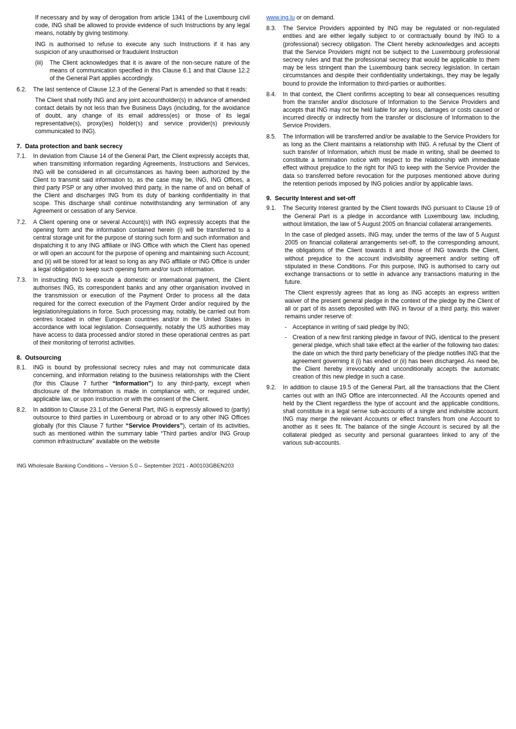If necessary and by way of derogation from article 1341 of the Luxembourg civil code, ING shall be allowed to provide evidence of such Instructions by any legal means, notably by giving testimony.
ING is authorised to refuse to execute any such Instructions if it has any suspicion of any unauthorised or fraudulent Instruction
(iii)
The Client acknowledges that it is aware of the non-secure nature of the means of communication specified in this Clause 6.1 and that Clause 12.2 of the General Part applies accordingly.
6.2.
The last sentence of Clause 12.3 of the General Part is amended so that it reads:
The Client shall notify ING and any joint accountholder(s) in advance of amended contact details by not less than five Business Days (including, for the avoidance of doubt, any change of its email address(es) or those of its legal representative(s), proxy(ies) holder(s) and service provider(s) previously communicated to ING).
7. Data protection and bank secrecy
7.1.
In deviation from Clause 14 of the General Part, the Client expressly accepts that, when transmitting information regarding Agreements, Instructions and Services, ING will be considered in all circumstances as having been authorized by the Client to transmit said information to, as the case may be, ING, ING Offices, a third party PSP or any other involved third party, in the name of and on behalf of the Client and discharges ING from its duty of banking confidentiality in that scope. This discharge shall continue notwithstanding any termination of any Agreement or cessation of any Service.
7.2.
A Client opening one or several Account(s) with ING expressly accepts that the opening form and the information contained herein (i) will be transferred to a central storage unit for the purpose of storing such form and such information and dispatching it to any ING affiliate or ING Office with which the Client has opened or will open an account for the purpose of opening and maintaining such Account; and (ii) will be stored for at least so long as any ING affiliate or ING Office is under a legal obligation to keep such opening form and/or such information.
7.3.
In instructing ING to execute a domestic or international payment, the Client authorises ING, its correspondent banks and any other organisation involved in the transmission or execution of the Payment Order to process all the data required for the correct execution of the Payment Order and/or required by the legislation/regulations in force. Such processing may, notably, be carried out from centres located in other European countries and/or in the United States in accordance with local legislation. Consequently, notably the US authorities may have access to data processed and/or stored in these operational centres as part of their monitoring of terrorist activities.
8. Outsourcing
8.1.
ING is bound by professional secrecy rules and may not communicate data concerning, and information relating to the business relationships with the Client (for this Clause 7 further “Information”) to any third-party, except when disclosure of the Information is made in compliance with, or required under, applicable law, or upon instruction or with the consent of the Client.
8.2.
In addition to Clause 23.1 of the General Part, ING is expressly allowed to (partly) outsource to third parties in Luxembourg or abroad or to any other ING Offices globally (for this Clause 7 further “Service Providers”), certain of its activities, such as mentioned within the summary table “Third parties and/or ING Group common infrastructure” available on the website
www.ing.lu or on demand.
8.3.
The Service Providers appointed by ING may be regulated or non-regulated entities and are either legally subject to or contractually bound by ING to a (professional) secrecy obligation. The Client hereby acknowledges and accepts that the Service Providers might not be subject to the Luxembourg professional secrecy rules and that the professional secrecy that would be applicable to them may be less stringent than the Luxembourg bank secrecy legislation. In certain circumstances and despite their confidentiality undertakings, they may be legally bound to provide the Information to third-parties or authorities.
8.4.
In that context, the Client confirms accepting to bear all consequences resulting from the transfer and/or disclosure of Information to the Service Providers and accepts that ING may not be held liable for any loss, damages or costs caused or incurred directly or indirectly from the transfer or disclosure of Information to the Service Providers.
8.5.
The Information will be transferred and/or be available to the Service Providers for as long as the Client maintains a relationship with ING. A refusal by the Client of such transfer of Information, which must be made in writing, shall be deemed to constitute a termination notice with respect to the relationship with immediate effect without prejudice to the right for ING to keep with the Service Provider the data so transferred before revocation for the purposes mentioned above during the retention periods imposed by ING policies and/or by applicable laws.
9. Security Interest and set-off
9.1.
The Security Interest granted by the Client towards ING pursuant to Clause 19 of the General Part is a pledge in accordance with Luxembourg law, including, without limitation, the law of 5 August 2005 on financial collateral arrangements.
In the case of pledged assets, ING may, under the terms of the law of 5 August 2005 on financial collateral arrangements set-off, to the corresponding amount, the obligations of the Client towards it and those of ING towards the Client, without prejudice to the account indivisibility agreement and/or setting off stipulated in these Conditions. For this purpose, ING is authorised to carry out exchange transactions or to settle in advance any transactions maturing in the future.
The Client expressly agrees that as long as ING accepts an express written waiver of the present general pledge in the context of the pledge by the Client of all or part of its assets deposited with ING in favour of a third party, this waiver remains under reserve of:
Acceptance in writing of said pledge by ING;
Creation of a new first ranking pledge in favour of ING, identical to the present general pledge, which shall take effect at the earlier of the following two dates: the date on which the third party beneficiary of the pledge notifies ING that the agreement governing it (i) has ended or (ii) has been discharged. As need be, the Client hereby irrevocably and unconditionally accepts the automatic creation of this new pledge in such a case.
9.2.
In addition to clause 19.5 of the General Part, all the transactions that the Client carries out with an ING Office are interconnected. All the Accounts opened and held by the Client regardless the type of account and the applicable conditions, shall constitute in a legal sense sub-accounts of a single and indivisible account. ING may merge the relevant Accounts or effect transfers from one Account to another as it sees fit. The balance of the single Account is secured by all the collateral pledged as security and personal guarantees linked to any of the various sub-accounts.
ING Wholesale Banking Conditions – Version 5.0 – September 2021 - A00103GBEN203